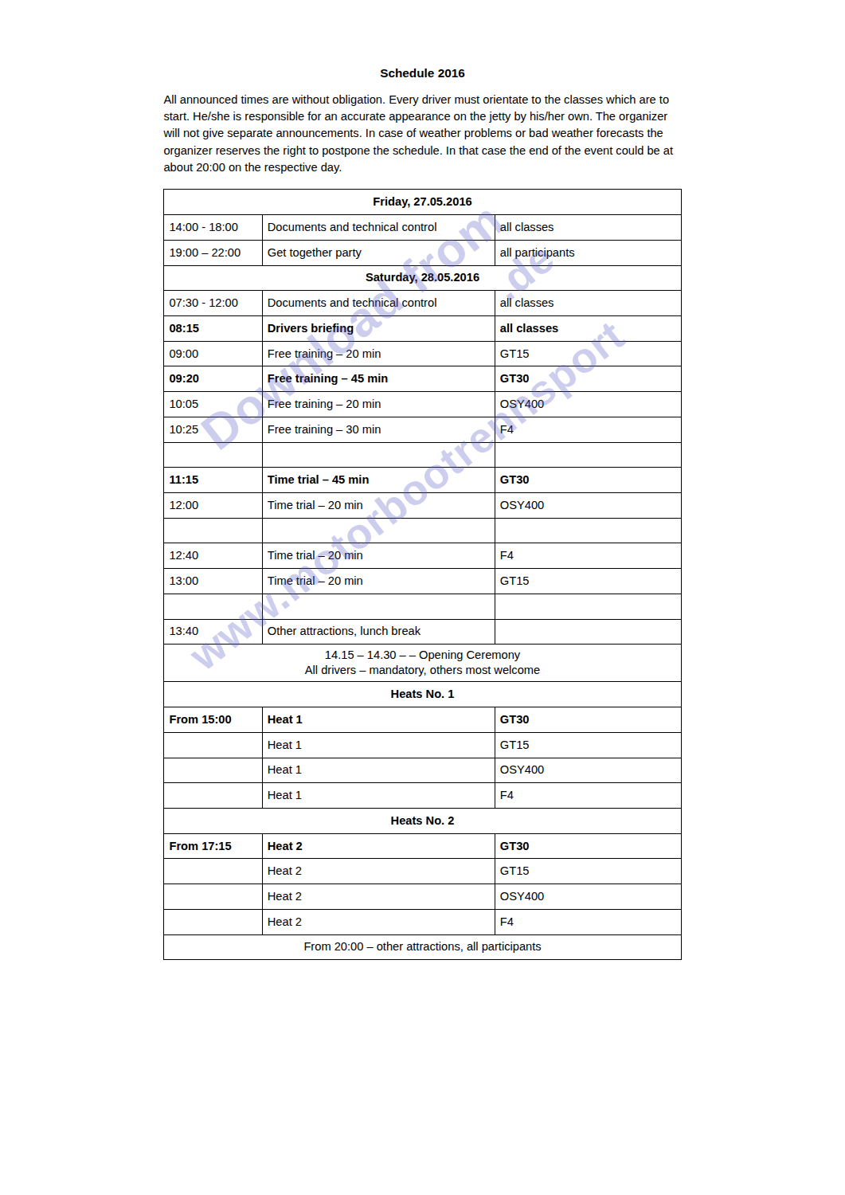Schedule 2016
All announced times are without obligation. Every driver must orientate to the classes which are to start. He/she is responsible for an accurate appearance on the jetty by his/her own. The organizer will not give separate announcements. In case of weather problems or bad weather forecasts the organizer reserves the right to postpone the schedule. In that case the end of the event could be at about 20:00 on the respective day.
| Friday, 27.05.2016 |
| 14:00 - 18:00 | Documents and technical control | all classes |
| 19:00 – 22:00 | Get together party | all participants |
| Saturday, 28.05.2016 |
| 07:30 - 12:00 | Documents and technical control | all classes |
| 08:15 | Drivers briefing | all classes |
| 09:00 | Free training – 20 min | GT15 |
| 09:20 | Free training – 45 min | GT30 |
| 10:05 | Free training – 20 min | OSY400 |
| 10:25 | Free training – 30 min | F4 |
| 11:15 | Time trial – 45 min | GT30 |
| 12:00 | Time trial – 20 min | OSY400 |
| 12:40 | Time trial – 20 min | F4 |
| 13:00 | Time trial – 20 min | GT15 |
| 13:40 | Other attractions, lunch break | |
| 14.15 – 14.30 – – Opening Ceremony All drivers – mandatory, others most welcome |
| Heats No. 1 |
| From 15:00 | Heat 1 | GT30 |
| | Heat 1 | GT15 |
| | Heat 1 | OSY400 |
| | Heat 1 | F4 |
| Heats No. 2 |
| From 17:15 | Heat 2 | GT30 |
| | Heat 2 | GT15 |
| | Heat 2 | OSY400 |
| | Heat 2 | F4 |
| From 20:00 – other attractions, all participants |
Download from www.motorbootrennsport .de